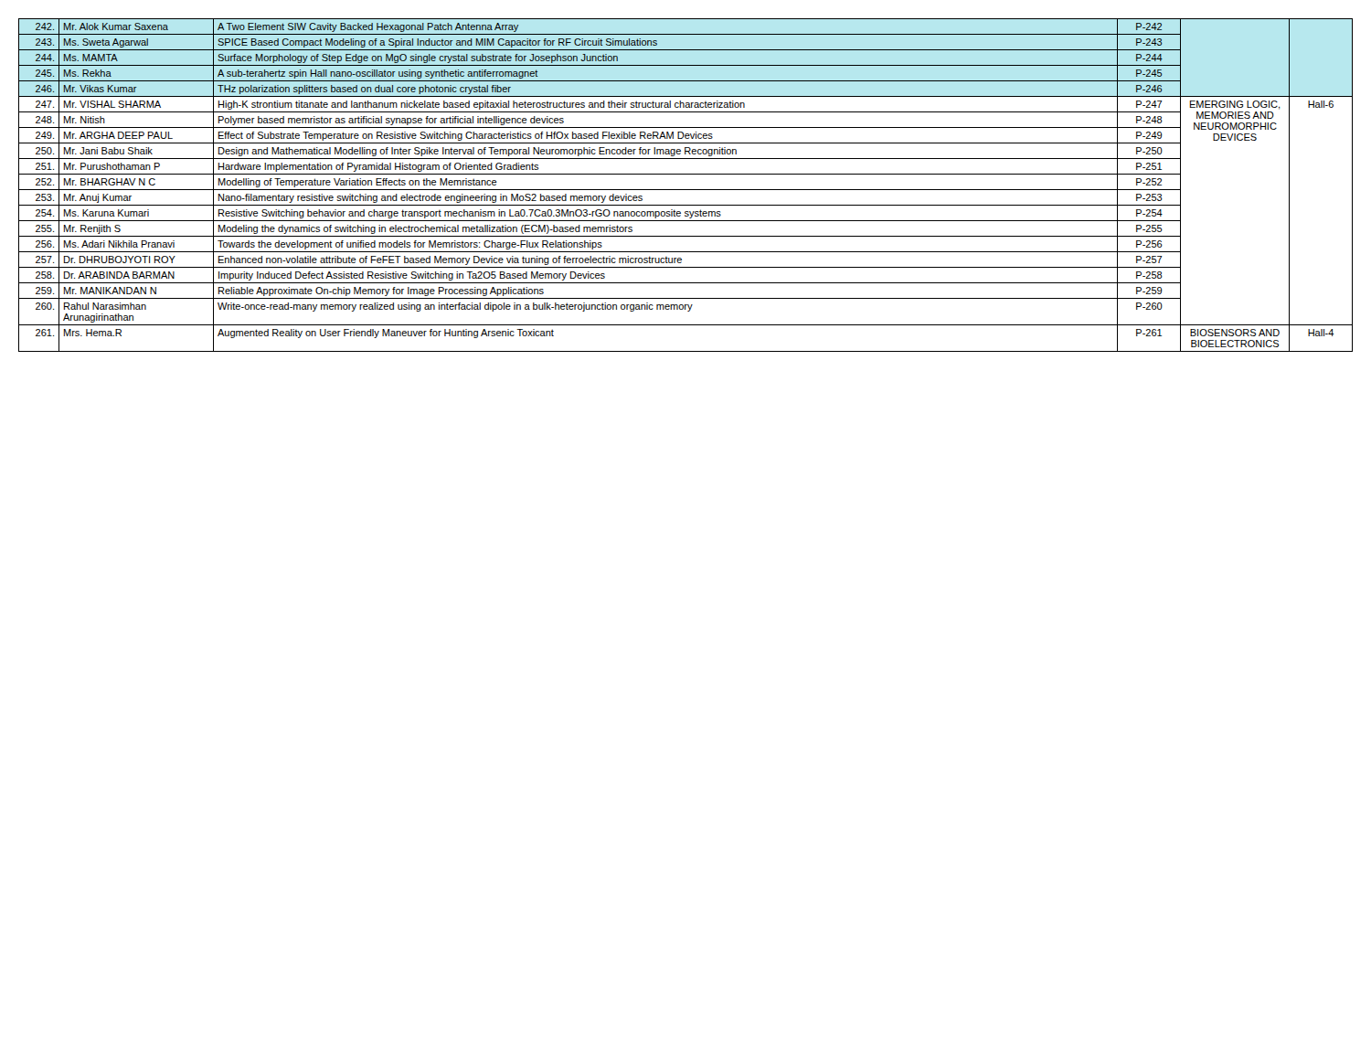| 242. | Mr. Alok Kumar Saxena | A Two Element SIW Cavity Backed Hexagonal Patch Antenna Array | P-242 | | |
| 243. | Ms. Sweta Agarwal | SPICE Based Compact Modeling of a Spiral Inductor and MIM Capacitor for RF Circuit Simulations | P-243 |
| 244. | Ms. MAMTA | Surface Morphology of Step Edge on MgO single crystal substrate for Josephson Junction | P-244 |
| 245. | Ms. Rekha | A sub-terahertz spin Hall nano-oscillator using synthetic antiferromagnet | P-245 |
| 246. | Mr. Vikas Kumar | THz polarization splitters based on dual core photonic crystal fiber | P-246 |
| 247. | Mr. VISHAL SHARMA | High-K strontium titanate and lanthanum nickelate based epitaxial heterostructures and their structural characterization | P-247 | EMERGING LOGIC, MEMORIES AND NEUROMORPHIC DEVICES | Hall-6 |
| 248. | Mr. Nitish | Polymer based memristor as artificial synapse for artificial intelligence devices | P-248 |
| 249. | Mr. ARGHA DEEP PAUL | Effect of Substrate Temperature on Resistive Switching Characteristics of HfOx based Flexible ReRAM Devices | P-249 |
| 250. | Mr. Jani Babu Shaik | Design and Mathematical Modelling of Inter Spike Interval of Temporal Neuromorphic Encoder for Image Recognition | P-250 |
| 251. | Mr. Purushothaman P | Hardware Implementation of Pyramidal Histogram of Oriented Gradients | P-251 |
| 252. | Mr. BHARGHAV N C | Modelling of Temperature Variation Effects on the Memristance | P-252 |
| 253. | Mr. Anuj Kumar | Nano-filamentary resistive switching and electrode engineering in MoS2 based memory devices | P-253 |
| 254. | Ms. Karuna Kumari | Resistive Switching behavior and charge transport mechanism in La0.7Ca0.3MnO3-rGO nanocomposite systems | P-254 |
| 255. | Mr. Renjith S | Modeling the dynamics of switching in electrochemical metallization (ECM)-based memristors | P-255 |
| 256. | Ms. Adari Nikhila Pranavi | Towards the development of unified models for Memristors: Charge-Flux Relationships | P-256 |
| 257. | Dr. DHRUBOJYOTI ROY | Enhanced non-volatile attribute of FeFET based Memory Device via tuning of ferroelectric microstructure | P-257 |
| 258. | Dr. ARABINDA BARMAN | Impurity Induced Defect Assisted Resistive Switching in Ta2O5 Based Memory Devices | P-258 |
| 259. | Mr. MANIKANDAN N | Reliable Approximate On-chip Memory for Image Processing Applications | P-259 |
| 260. | Rahul Narasimhan Arunagirinathan | Write-once-read-many memory realized using an interfacial dipole in a bulk-heterojunction organic memory | P-260 |
| 261. | Mrs. Hema.R | Augmented Reality on User Friendly Maneuver for Hunting Arsenic Toxicant | P-261 | BIOSENSORS AND BIOELECTRONICS | Hall-4 |